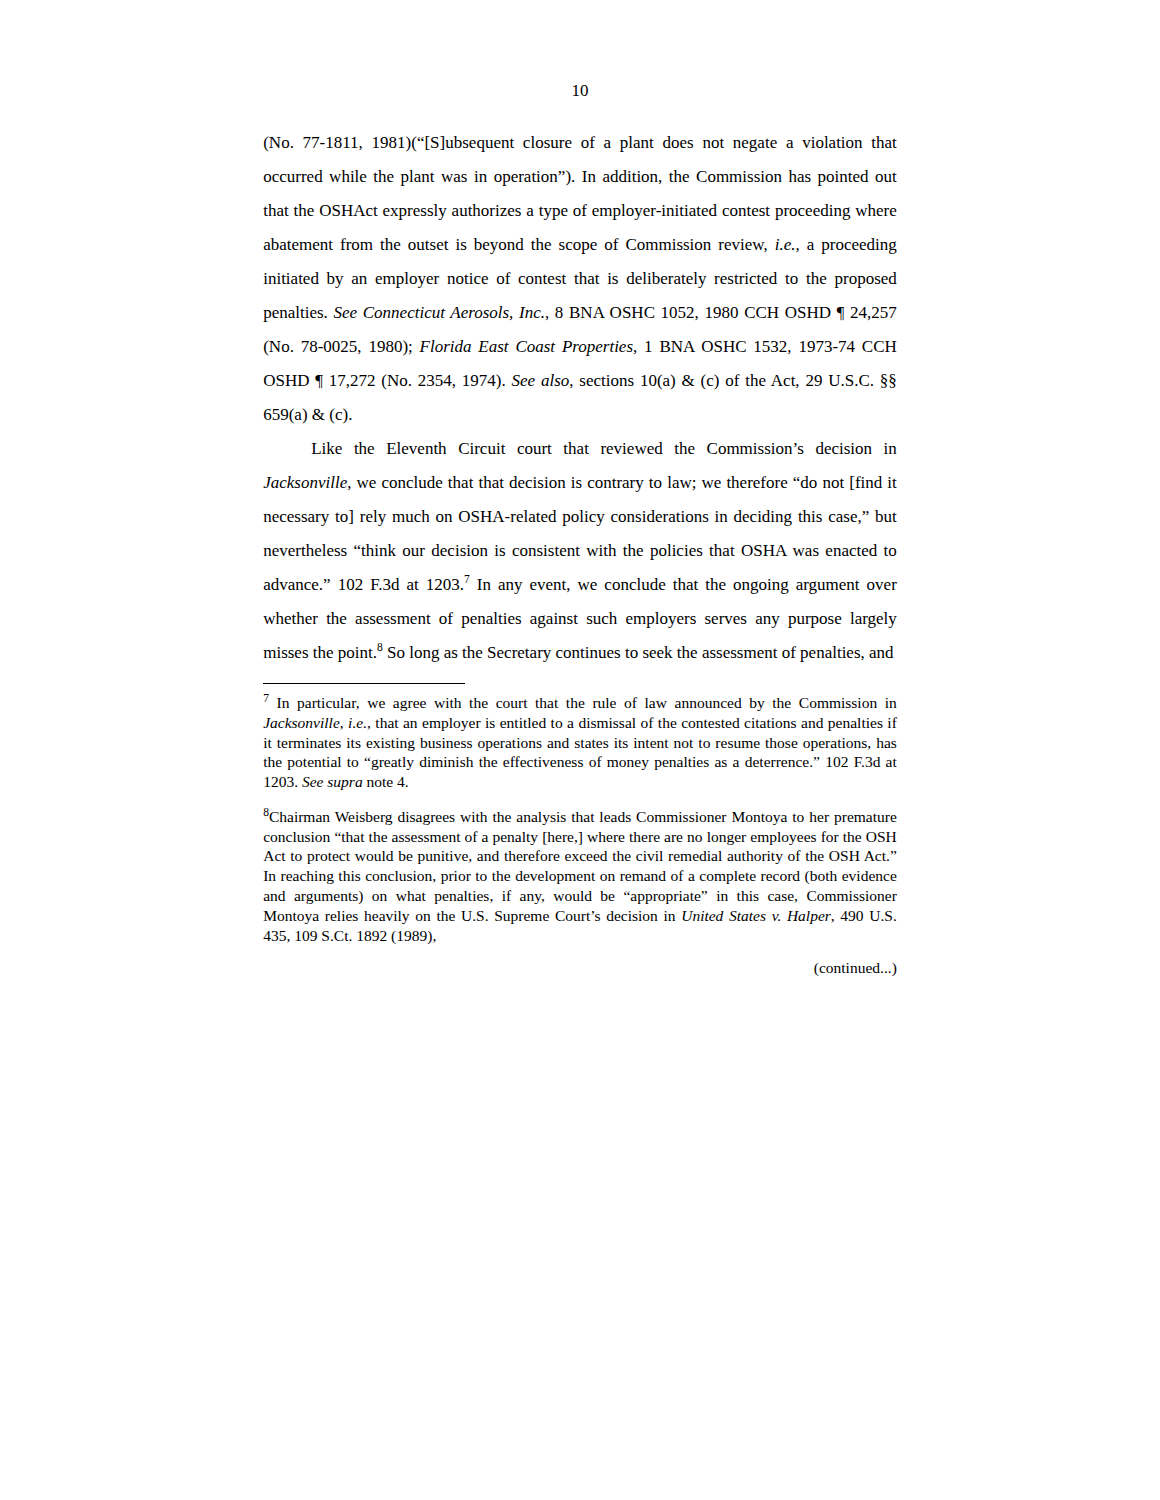10
(No. 77-1811, 1981)(“[S]ubsequent closure of a plant does not negate a violation that occurred while the plant was in operation”). In addition, the Commission has pointed out that the OSHAct expressly authorizes a type of employer-initiated contest proceeding where abatement from the outset is beyond the scope of Commission review, i.e., a proceeding initiated by an employer notice of contest that is deliberately restricted to the proposed penalties. See Connecticut Aerosols, Inc., 8 BNA OSHC 1052, 1980 CCH OSHD ¶ 24,257 (No. 78-0025, 1980); Florida East Coast Properties, 1 BNA OSHC 1532, 1973-74 CCH OSHD ¶ 17,272 (No. 2354, 1974). See also, sections 10(a) & (c) of the Act, 29 U.S.C. §§ 659(a) & (c).
Like the Eleventh Circuit court that reviewed the Commission’s decision in Jacksonville, we conclude that that decision is contrary to law; we therefore “do not [find it necessary to] rely much on OSHA-related policy considerations in deciding this case,” but nevertheless “think our decision is consistent with the policies that OSHA was enacted to advance.” 102 F.3d at 1203.7 In any event, we conclude that the ongoing argument over whether the assessment of penalties against such employers serves any purpose largely misses the point.8 So long as the Secretary continues to seek the assessment of penalties, and
7 In particular, we agree with the court that the rule of law announced by the Commission in Jacksonville, i.e., that an employer is entitled to a dismissal of the contested citations and penalties if it terminates its existing business operations and states its intent not to resume those operations, has the potential to “greatly diminish the effectiveness of money penalties as a deterrence.” 102 F.3d at 1203. See supra note 4.
8 Chairman Weisberg disagrees with the analysis that leads Commissioner Montoya to her premature conclusion “that the assessment of a penalty [here,] where there are no longer employees for the OSH Act to protect would be punitive, and therefore exceed the civil remedial authority of the OSH Act.” In reaching this conclusion, prior to the development on remand of a complete record (both evidence and arguments) on what penalties, if any, would be “appropriate” in this case, Commissioner Montoya relies heavily on the U.S. Supreme Court’s decision in United States v. Halper, 490 U.S. 435, 109 S.Ct. 1892 (1989),
(continued...)